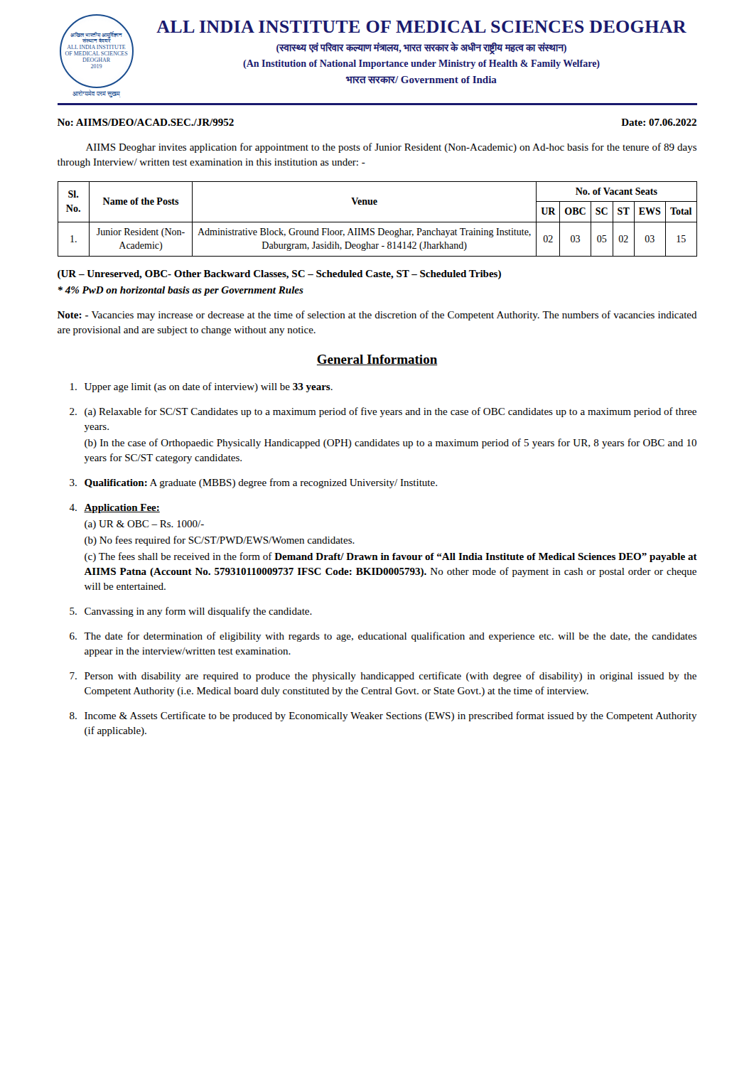अखिल भारतीय आयुर्विज्ञान संस्थान देवघर
ALL INDIA INSTITUTE OF MEDICAL SCIENCES DEOGHAR
2019
आरोग्यमेव परमं सुखम्
ALL INDIA INSTITUTE OF MEDICAL SCIENCES DEOGHAR
(स्वास्थ्य एवं परिवार कल्याण मंत्रालय, भारत सरकार के अधीन राष्ट्रीय महत्व का संस्थान)
(An Institution of National Importance under Ministry of Health & Family Welfare)
भारत सरकार/ Government of India
No: AIIMS/DEO/ACAD.SEC./JR/9952
Date: 07.06.2022
AIIMS Deoghar invites application for appointment to the posts of Junior Resident (Non-Academic) on Ad-hoc basis for the tenure of 89 days through Interview/ written test examination in this institution as under: -
| Sl. No. | Name of the Posts | Venue | No. of Vacant Seats |
| --- | --- | --- | --- |
| UR | OBC | SC | ST | EWS | Total |
| 1. | Junior Resident (Non-Academic) | Administrative Block, Ground Floor, AIIMS Deoghar, Panchayat Training Institute, Daburgram, Jasidih, Deoghar - 814142 (Jharkhand) | 02 | 03 | 05 | 02 | 03 | 15 |
(UR – Unreserved, OBC- Other Backward Classes, SC – Scheduled Caste, ST – Scheduled Tribes)
* 4% PwD on horizontal basis as per Government Rules
Note: - Vacancies may increase or decrease at the time of selection at the discretion of the Competent Authority. The numbers of vacancies indicated are provisional and are subject to change without any notice.
General Information
Upper age limit (as on date of interview) will be 33 years.
(a) Relaxable for SC/ST Candidates up to a maximum period of five years and in the case of OBC candidates up to a maximum period of three years.
(b) In the case of Orthopaedic Physically Handicapped (OPH) candidates up to a maximum period of 5 years for UR, 8 years for OBC and 10 years for SC/ST category candidates.
Qualification: A graduate (MBBS) degree from a recognized University/ Institute.
Application Fee:
(a) UR & OBC – Rs. 1000/-
(b) No fees required for SC/ST/PWD/EWS/Women candidates.
(c) The fees shall be received in the form of Demand Draft/ Drawn in favour of “All India Institute of Medical Sciences DEO” payable at AIIMS Patna (Account No. 579310110009737 IFSC Code: BKID0005793). No other mode of payment in cash or postal order or cheque will be entertained.
Canvassing in any form will disqualify the candidate.
The date for determination of eligibility with regards to age, educational qualification and experience etc. will be the date, the candidates appear in the interview/written test examination.
Person with disability are required to produce the physically handicapped certificate (with degree of disability) in original issued by the Competent Authority (i.e. Medical board duly constituted by the Central Govt. or State Govt.) at the time of interview.
Income & Assets Certificate to be produced by Economically Weaker Sections (EWS) in prescribed format issued by the Competent Authority (if applicable).